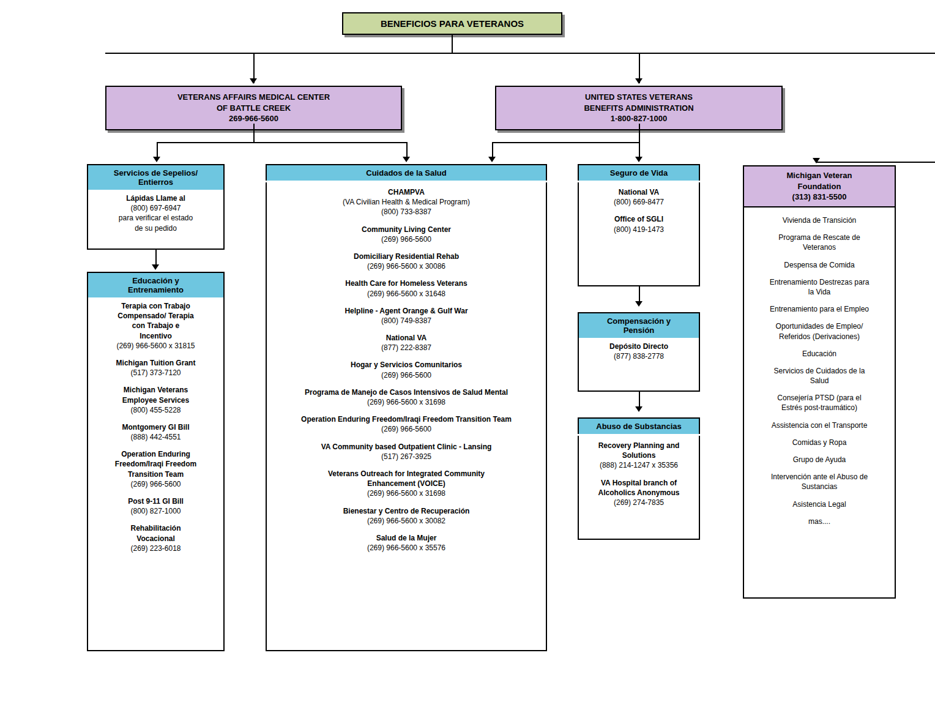BENEFICIOS PARA VETERANOS
VETERANS AFFAIRS MEDICAL CENTER
OF BATTLE CREEK
269-966-5600
UNITED STATES VETERANS
BENEFITS ADMINISTRATION
1-800-827-1000
Servicios de Sepelios/
Entierros
Lápidas Llame al
(800) 697-6947
para verificar el estado
de su pedido
Educación y
Entrenamiento
Terapia con Trabajo
Compensado/ Terapia
con Trabajo e
Incentivo
(269) 966-5600 x 31815
Michigan Tuition Grant
(517) 373-7120
Michigan Veterans
Employee Services
(800) 455-5228
Montgomery GI Bill
(888) 442-4551
Operation Enduring
Freedom/Iraqi Freedom
Transition Team
(269) 966-5600
Post 9-11 GI Bill
(800) 827-1000
Rehabilitación
Vocacional
(269) 223-6018
Cuidados de la Salud
CHAMPVA
(VA Civilian Health & Medical Program)
(800) 733-8387
Community Living Center
(269) 966-5600
Domiciliary Residential Rehab
(269) 966-5600 x 30086
Health Care for Homeless Veterans
(269) 966-5600 x 31648
Helpline - Agent Orange & Gulf War
(800) 749-8387
National VA
(877) 222-8387
Hogar y Servicios Comunitarios
(269) 966-5600
Programa de Manejo de Casos Intensivos de Salud Mental
(269) 966-5600 x 31698
Operation Enduring Freedom/Iraqi Freedom Transition Team
(269) 966-5600
VA Community based Outpatient Clinic - Lansing
(517) 267-3925
Veterans Outreach for Integrated Community
Enhancement (VOICE)
(269) 966-5600 x 31698
Bienestar y Centro de Recuperación
(269) 966-5600 x 30082
Salud de la Mujer
(269) 966-5600 x 35576
Seguro de Vida
National VA
(800) 669-8477
Office of SGLI
(800) 419-1473
Compensación y
Pensión
Depósito Directo
(877) 838-2778
Abuso de Substancias
Recovery Planning and
Solutions
(888) 214-1247 x 35356
VA Hospital branch of
Alcoholics Anonymous
(269) 274-7835
Michigan Veteran
Foundation
(313) 831-5500
Vivienda de Transición
Programa de Rescate de
Veteranos
Despensa de Comida
Entrenamiento Destrezas para
la Vida
Entrenamiento para el Empleo
Oportunidades de Empleo/
Referidos (Derivaciones)
Educación
Servicios de Cuidados de la
Salud
Consejería PTSD (para el
Estrés post-traumático)
Assistencia con el Transporte
Comidas y Ropa
Grupo de Ayuda
Intervención ante el Abuso de
Sustancias
Asistencia Legal
mas....